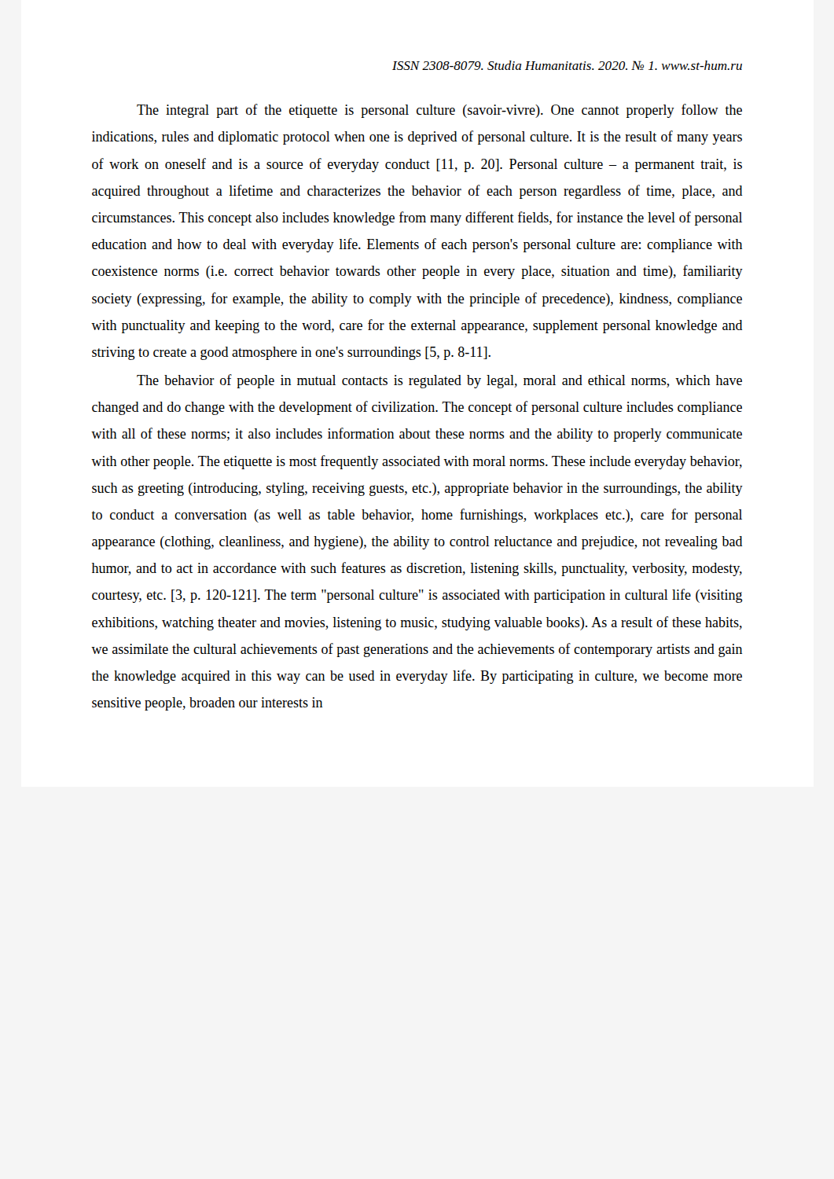ISSN 2308-8079. Studia Humanitatis. 2020. № 1. www.st-hum.ru
The integral part of the etiquette is personal culture (savoir-vivre). One cannot properly follow the indications, rules and diplomatic protocol when one is deprived of personal culture. It is the result of many years of work on oneself and is a source of everyday conduct [11, p. 20]. Personal culture – a permanent trait, is acquired throughout a lifetime and characterizes the behavior of each person regardless of time, place, and circumstances. This concept also includes knowledge from many different fields, for instance the level of personal education and how to deal with everyday life. Elements of each person's personal culture are: compliance with coexistence norms (i.e. correct behavior towards other people in every place, situation and time), familiarity society (expressing, for example, the ability to comply with the principle of precedence), kindness, compliance with punctuality and keeping to the word, care for the external appearance, supplement personal knowledge and striving to create a good atmosphere in one's surroundings [5, p. 8-11].
The behavior of people in mutual contacts is regulated by legal, moral and ethical norms, which have changed and do change with the development of civilization. The concept of personal culture includes compliance with all of these norms; it also includes information about these norms and the ability to properly communicate with other people. The etiquette is most frequently associated with moral norms. These include everyday behavior, such as greeting (introducing, styling, receiving guests, etc.), appropriate behavior in the surroundings, the ability to conduct a conversation (as well as table behavior, home furnishings, workplaces etc.), care for personal appearance (clothing, cleanliness, and hygiene), the ability to control reluctance and prejudice, not revealing bad humor, and to act in accordance with such features as discretion, listening skills, punctuality, verbosity, modesty, courtesy, etc. [3, p. 120-121]. The term "personal culture" is associated with participation in cultural life (visiting exhibitions, watching theater and movies, listening to music, studying valuable books). As a result of these habits, we assimilate the cultural achievements of past generations and the achievements of contemporary artists and gain the knowledge acquired in this way can be used in everyday life. By participating in culture, we become more sensitive people, broaden our interests in